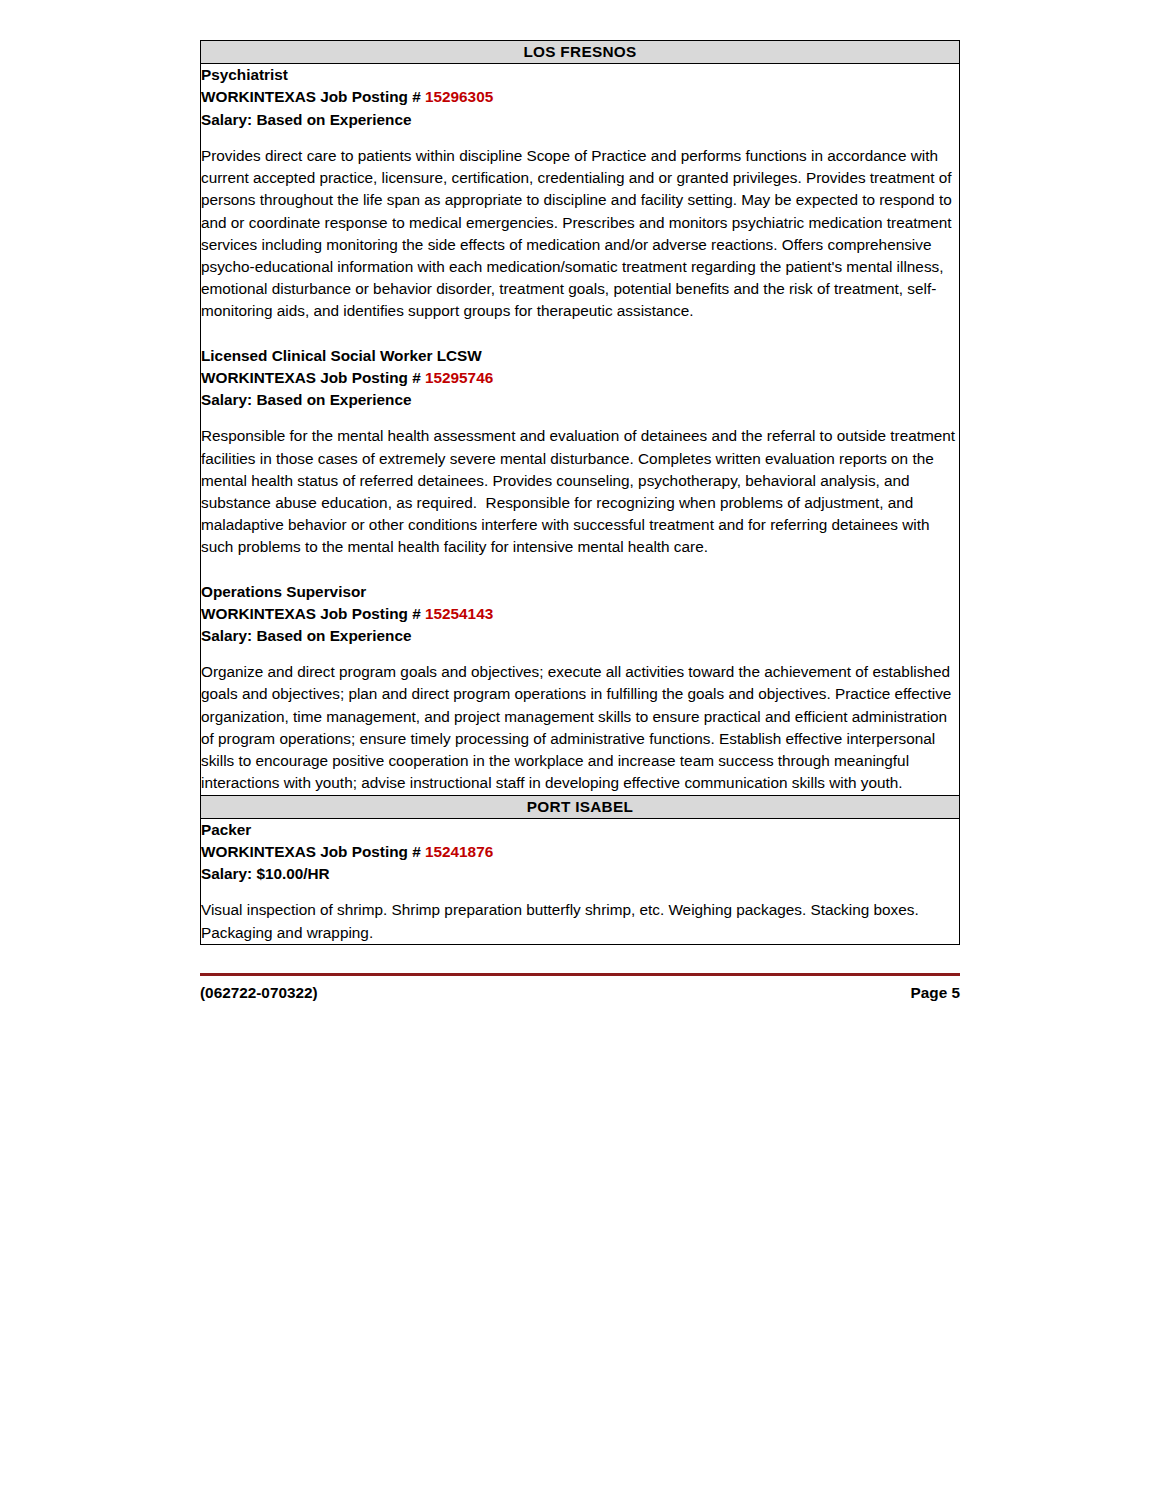| LOS FRESNOS |
| Psychiatrist WORKINTEXAS Job Posting # 15296305 Salary: Based on Experience Provides direct care to patients within discipline Scope of Practice and performs functions in accordance with current accepted practice, licensure, certification, credentialing and or granted privileges. Provides treatment of persons throughout the life span as appropriate to discipline and facility setting. May be expected to respond to and or coordinate response to medical emergencies. Prescribes and monitors psychiatric medication treatment services including monitoring the side effects of medication and/or adverse reactions. Offers comprehensive psycho-educational information with each medication/somatic treatment regarding the patient's mental illness, emotional disturbance or behavior disorder, treatment goals, potential benefits and the risk of treatment, self-monitoring aids, and identifies support groups for therapeutic assistance. Licensed Clinical Social Worker LCSW WORKINTEXAS Job Posting # 15295746 Salary: Based on Experience Responsible for the mental health assessment and evaluation of detainees and the referral to outside treatment facilities in those cases of extremely severe mental disturbance. Completes written evaluation reports on the mental health status of referred detainees. Provides counseling, psychotherapy, behavioral analysis, and substance abuse education, as required. Responsible for recognizing when problems of adjustment, and maladaptive behavior or other conditions interfere with successful treatment and for referring detainees with such problems to the mental health facility for intensive mental health care. Operations Supervisor WORKINTEXAS Job Posting # 15254143 Salary: Based on Experience Organize and direct program goals and objectives; execute all activities toward the achievement of established goals and objectives; plan and direct program operations in fulfilling the goals and objectives. Practice effective organization, time management, and project management skills to ensure practical and efficient administration of program operations; ensure timely processing of administrative functions. Establish effective interpersonal skills to encourage positive cooperation in the workplace and increase team success through meaningful interactions with youth; advise instructional staff in developing effective communication skills with youth. |
| PORT ISABEL |
| Packer WORKINTEXAS Job Posting # 15241876 Salary: $10.00/HR Visual inspection of shrimp. Shrimp preparation butterfly shrimp, etc. Weighing packages. Stacking boxes. Packaging and wrapping. |
(062722-070322)
Page 5